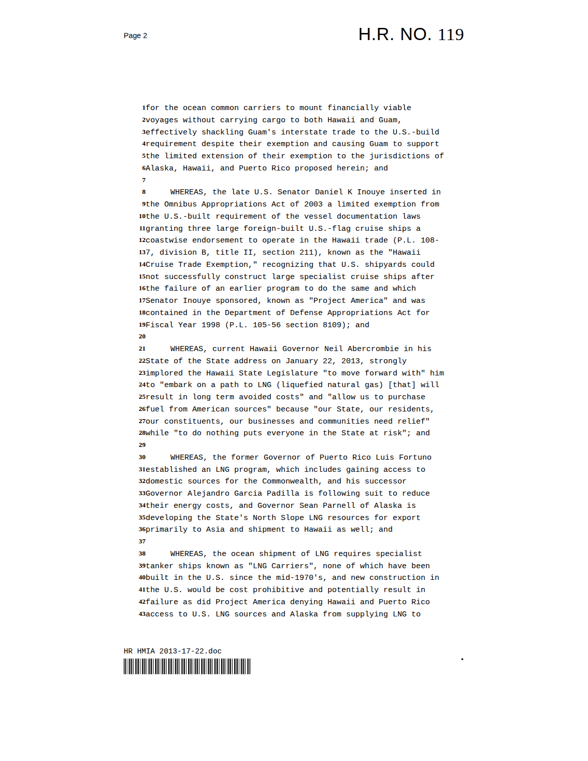Page 2
H.R. NO. 119
| 1 | for the ocean common carriers to mount financially viable |
| 2 | voyages without carrying cargo to both Hawaii and Guam, |
| 3 | effectively shackling Guam's interstate trade to the U.S.-build |
| 4 | requirement despite their exemption and causing Guam to support |
| 5 | the limited extension of their exemption to the jurisdictions of |
| 6 | Alaska, Hawaii, and Puerto Rico proposed herein; and |
| 7 | |
| 8 | WHEREAS, the late U.S. Senator Daniel K Inouye inserted in |
| 9 | the Omnibus Appropriations Act of 2003 a limited exemption from |
| 10 | the U.S.-built requirement of the vessel documentation laws |
| 11 | granting three large foreign-built U.S.-flag cruise ships a |
| 12 | coastwise endorsement to operate in the Hawaii trade (P.L. 108- |
| 13 | 7, division B, title II, section 211), known as the "Hawaii |
| 14 | Cruise Trade Exemption," recognizing that U.S. shipyards could |
| 15 | not successfully construct large specialist cruise ships after |
| 16 | the failure of an earlier program to do the same and which |
| 17 | Senator Inouye sponsored, known as "Project America" and was |
| 18 | contained in the Department of Defense Appropriations Act for |
| 19 | Fiscal Year 1998 (P.L. 105-56 section 8109); and |
| 20 | |
| 21 | WHEREAS, current Hawaii Governor Neil Abercrombie in his |
| 22 | State of the State address on January 22, 2013, strongly |
| 23 | implored the Hawaii State Legislature "to move forward with" him |
| 24 | to "embark on a path to LNG (liquefied natural gas) [that] will |
| 25 | result in long term avoided costs" and "allow us to purchase |
| 26 | fuel from American sources" because "our State, our residents, |
| 27 | our constituents, our businesses and communities need relief" |
| 28 | while "to do nothing puts everyone in the State at risk"; and |
| 29 | |
| 30 | WHEREAS, the former Governor of Puerto Rico Luis Fortuno |
| 31 | established an LNG program, which includes gaining access to |
| 32 | domestic sources for the Commonwealth, and his successor |
| 33 | Governor Alejandro Garcia Padilla is following suit to reduce |
| 34 | their energy costs, and Governor Sean Parnell of Alaska is |
| 35 | developing the State's North Slope LNG resources for export |
| 36 | primarily to Asia and shipment to Hawaii as well; and |
| 37 | |
| 38 | WHEREAS, the ocean shipment of LNG requires specialist |
| 39 | tanker ships known as "LNG Carriers", none of which have been |
| 40 | built in the U.S. since the mid-1970's, and new construction in |
| 41 | the U.S. would be cost prohibitive and potentially result in |
| 42 | failure as did Project America denying Hawaii and Puerto Rico |
| 43 | access to U.S. LNG sources and Alaska from supplying LNG to |
HR HMIA 2013-17-22.doc
•